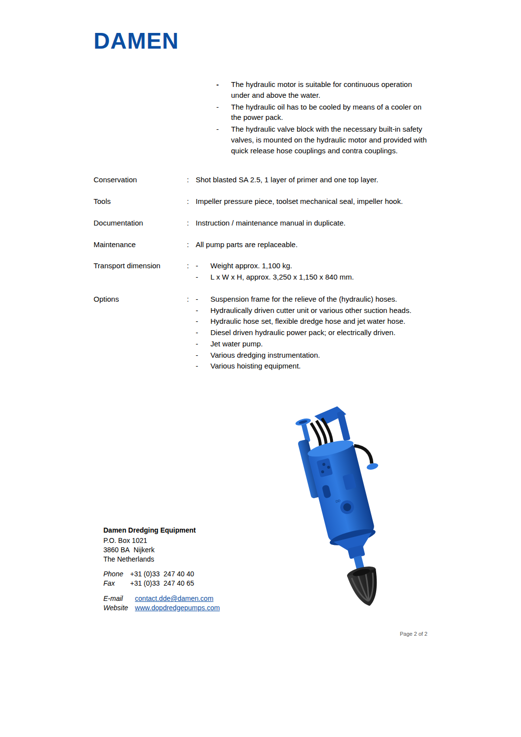DAMEN
The hydraulic motor is suitable for continuous operation under and above the water.
The hydraulic oil has to be cooled by means of a cooler on the power pack.
The hydraulic valve block with the necessary built-in safety valves, is mounted on the hydraulic motor and provided with quick release hose couplings and contra couplings.
| Conservation | : | Shot blasted SA 2.5, 1 layer of primer and one top layer. |
| Tools | : | Impeller pressure piece, toolset mechanical seal, impeller hook. |
| Documentation | : | Instruction / maintenance manual in duplicate. |
| Maintenance | : | All pump parts are replaceable. |
| Transport dimension | : | Weight approx. 1,100 kg. L x W x H, approx. 3,250 x 1,150 x 840 mm. |
| Options | : | Suspension frame for the relieve of the (hydraulic) hoses. Hydraulically driven cutter unit or various other suction heads. Hydraulic hose set, flexible dredge hose and jet water hose. Diesel driven hydraulic power pack; or electrically driven. Jet water pump. Various dredging instrumentation. Various hoisting equipment. |
DD
Damen Dredging Equipment
P.O. Box 1021
3860 BA Nijkerk
The Netherlands
| Phone | +31 (0)33 247 40 40 |
| Fax | +31 (0)33 247 40 65 |
| E-mail | contact.dde@damen.com |
| Website | www.dopdredgepumps.com |
Page 2 of 2